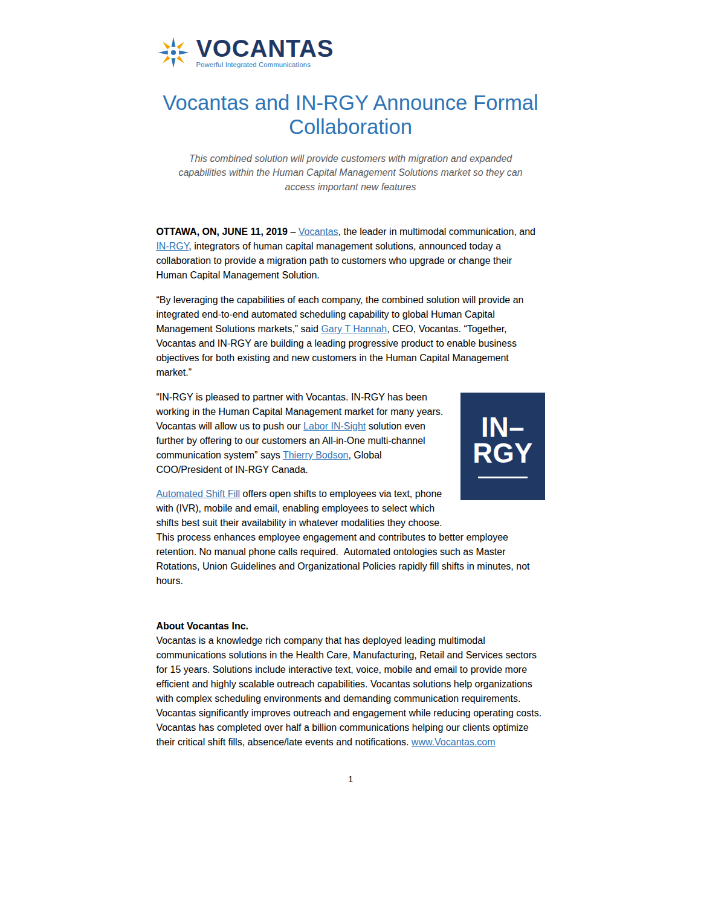VOCANTAS Powerful Integrated Communications
Vocantas and IN-RGY Announce Formal Collaboration
This combined solution will provide customers with migration and expanded capabilities within the Human Capital Management Solutions market so they can access important new features
OTTAWA, ON, JUNE 11, 2019 – Vocantas, the leader in multimodal communication, and IN-RGY, integrators of human capital management solutions, announced today a collaboration to provide a migration path to customers who upgrade or change their Human Capital Management Solution.
“By leveraging the capabilities of each company, the combined solution will provide an integrated end-to-end automated scheduling capability to global Human Capital Management Solutions markets,” said Gary T Hannah, CEO, Vocantas. “Together, Vocantas and IN-RGY are building a leading progressive product to enable business objectives for both existing and new customers in the Human Capital Management market.”
IN– RGY
“IN-RGY is pleased to partner with Vocantas. IN-RGY has been working in the Human Capital Management market for many years. Vocantas will allow us to push our Labor IN-Sight solution even further by offering to our customers an All-in-One multi-channel communication system” says Thierry Bodson, Global COO/President of IN-RGY Canada.
Automated Shift Fill offers open shifts to employees via text, phone with (IVR), mobile and email, enabling employees to select which shifts best suit their availability in whatever modalities they choose. This process enhances employee engagement and contributes to better employee retention. No manual phone calls required. Automated ontologies such as Master Rotations, Union Guidelines and Organizational Policies rapidly fill shifts in minutes, not hours.
About Vocantas Inc.
Vocantas is a knowledge rich company that has deployed leading multimodal communications solutions in the Health Care, Manufacturing, Retail and Services sectors for 15 years. Solutions include interactive text, voice, mobile and email to provide more efficient and highly scalable outreach capabilities. Vocantas solutions help organizations with complex scheduling environments and demanding communication requirements. Vocantas significantly improves outreach and engagement while reducing operating costs. Vocantas has completed over half a billion communications helping our clients optimize their critical shift fills, absence/late events and notifications. www.Vocantas.com
1